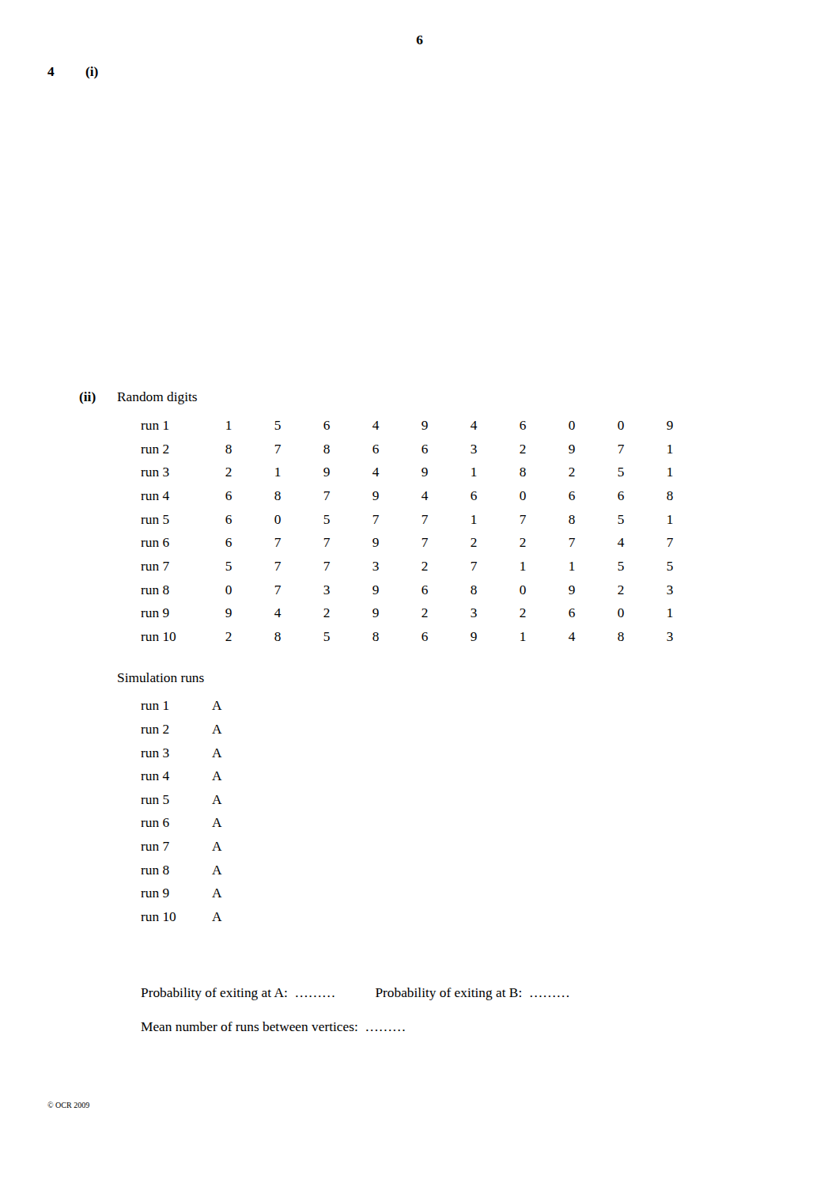6
4
(i)
(ii)
Random digits
| run 1 | 1 | 5 | 6 | 4 | 9 | 4 | 6 | 0 | 0 | 9 |
| run 2 | 8 | 7 | 8 | 6 | 6 | 3 | 2 | 9 | 7 | 1 |
| run 3 | 2 | 1 | 9 | 4 | 9 | 1 | 8 | 2 | 5 | 1 |
| run 4 | 6 | 8 | 7 | 9 | 4 | 6 | 0 | 6 | 6 | 8 |
| run 5 | 6 | 0 | 5 | 7 | 7 | 1 | 7 | 8 | 5 | 1 |
| run 6 | 6 | 7 | 7 | 9 | 7 | 2 | 2 | 7 | 4 | 7 |
| run 7 | 5 | 7 | 7 | 3 | 2 | 7 | 1 | 1 | 5 | 5 |
| run 8 | 0 | 7 | 3 | 9 | 6 | 8 | 0 | 9 | 2 | 3 |
| run 9 | 9 | 4 | 2 | 9 | 2 | 3 | 2 | 6 | 0 | 1 |
| run 10 | 2 | 8 | 5 | 8 | 6 | 9 | 1 | 4 | 8 | 3 |
Simulation runs
| run 1 | A |
| run 2 | A |
| run 3 | A |
| run 4 | A |
| run 5 | A |
| run 6 | A |
| run 7 | A |
| run 8 | A |
| run 9 | A |
| run 10 | A |
Probability of exiting at A: ……… Probability of exiting at B: ………
Mean number of runs between vertices: ………
© OCR 2009